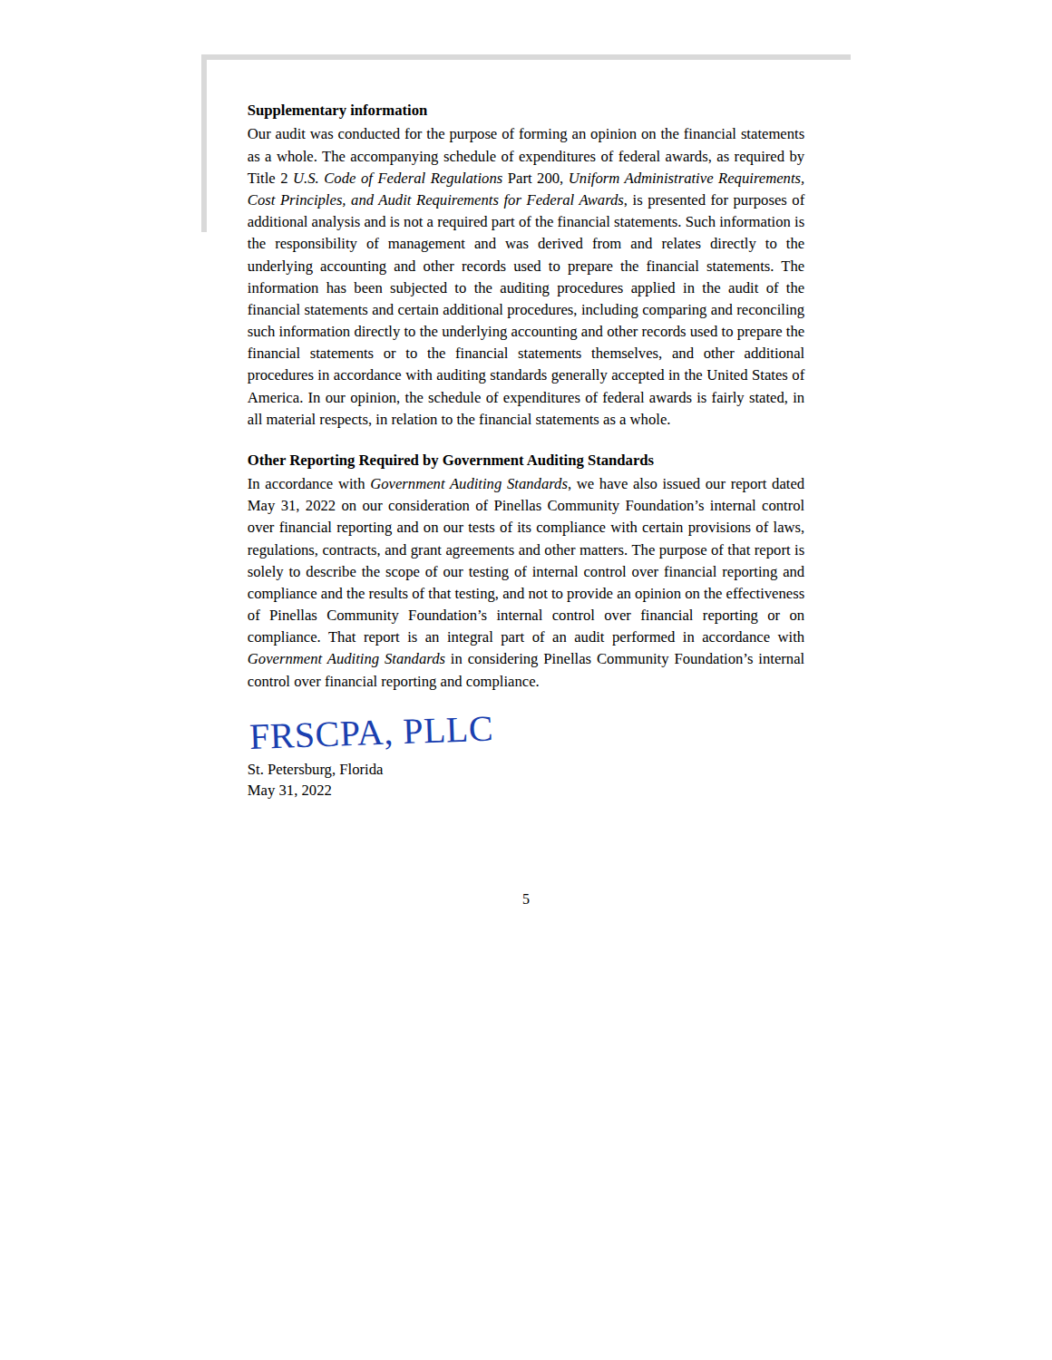Supplementary information
Our audit was conducted for the purpose of forming an opinion on the financial statements as a whole. The accompanying schedule of expenditures of federal awards, as required by Title 2 U.S. Code of Federal Regulations Part 200, Uniform Administrative Requirements, Cost Principles, and Audit Requirements for Federal Awards, is presented for purposes of additional analysis and is not a required part of the financial statements. Such information is the responsibility of management and was derived from and relates directly to the underlying accounting and other records used to prepare the financial statements. The information has been subjected to the auditing procedures applied in the audit of the financial statements and certain additional procedures, including comparing and reconciling such information directly to the underlying accounting and other records used to prepare the financial statements or to the financial statements themselves, and other additional procedures in accordance with auditing standards generally accepted in the United States of America. In our opinion, the schedule of expenditures of federal awards is fairly stated, in all material respects, in relation to the financial statements as a whole.
Other Reporting Required by Government Auditing Standards
In accordance with Government Auditing Standards, we have also issued our report dated May 31, 2022 on our consideration of Pinellas Community Foundation’s internal control over financial reporting and on our tests of its compliance with certain provisions of laws, regulations, contracts, and grant agreements and other matters. The purpose of that report is solely to describe the scope of our testing of internal control over financial reporting and compliance and the results of that testing, and not to provide an opinion on the effectiveness of Pinellas Community Foundation’s internal control over financial reporting or on compliance. That report is an integral part of an audit performed in accordance with Government Auditing Standards in considering Pinellas Community Foundation’s internal control over financial reporting and compliance.
FRSCPA, PLLC
St. Petersburg, Florida
May 31, 2022
5